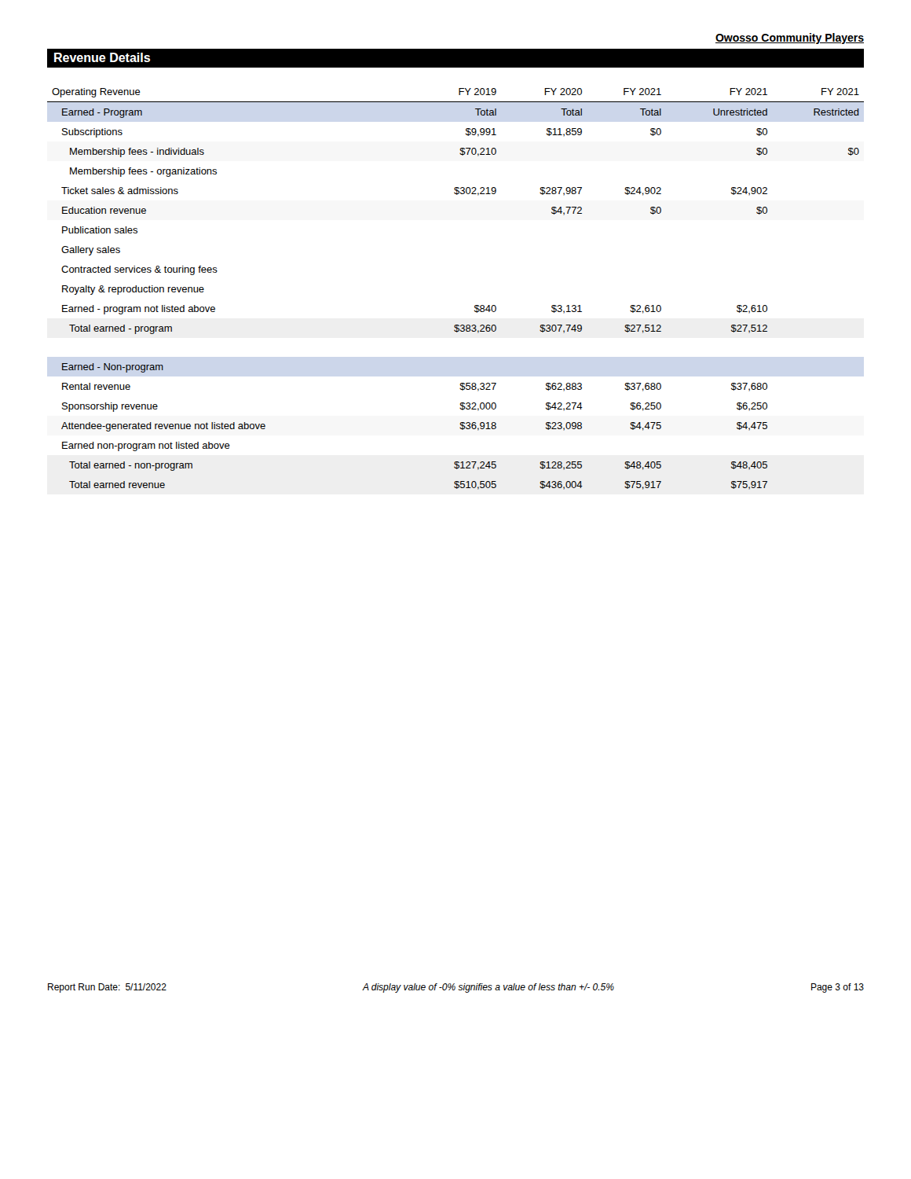Owosso Community Players
Revenue Details
| Operating Revenue | FY 2019 | FY 2020 | FY 2021 | FY 2021 | FY 2021 |
| --- | --- | --- | --- | --- | --- |
| Earned - Program | Total | Total | Total | Unrestricted | Restricted |
| Subscriptions | $9,991 | $11,859 | $0 | $0 | |
| Membership fees - individuals | $70,210 | | | $0 | $0 |
| Membership fees - organizations | | | | | |
| Ticket sales & admissions | $302,219 | $287,987 | $24,902 | $24,902 | |
| Education revenue | | $4,772 | $0 | $0 | |
| Publication sales | | | | | |
| Gallery sales | | | | | |
| Contracted services & touring fees | | | | | |
| Royalty & reproduction revenue | | | | | |
| Earned - program not listed above | $840 | $3,131 | $2,610 | $2,610 | |
| Total earned - program | $383,260 | $307,749 | $27,512 | $27,512 | |
| Earned - Non-program | | | | | |
| Rental revenue | $58,327 | $62,883 | $37,680 | $37,680 | |
| Sponsorship revenue | $32,000 | $42,274 | $6,250 | $6,250 | |
| Attendee-generated revenue not listed above | $36,918 | $23,098 | $4,475 | $4,475 | |
| Earned non-program not listed above | | | | | |
| Total earned - non-program | $127,245 | $128,255 | $48,405 | $48,405 | |
| Total earned revenue | $510,505 | $436,004 | $75,917 | $75,917 | |
Report Run Date: 5/11/2022
A display value of -0% signifies a value of less than +/- 0.5%
Page 3 of 13